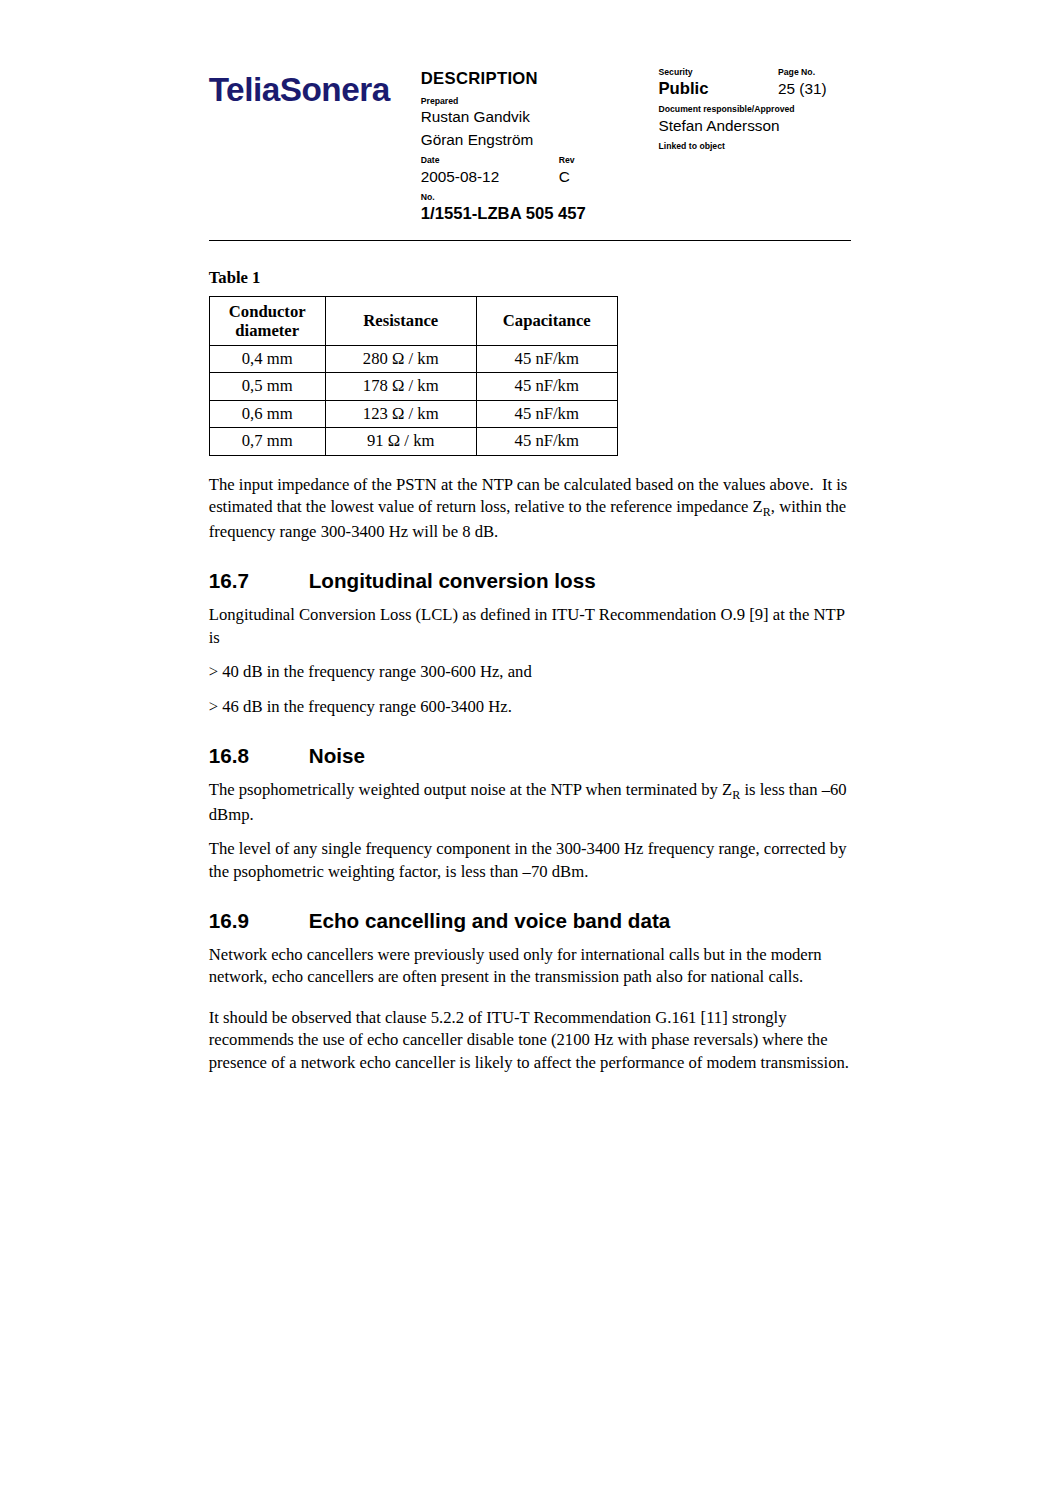TeliaSonera
DESCRIPTION
Prepared Rustan Gandvik
Göran Engström
Date 2005-08-12
Rev C
No. 1/1551-LZBA 505 457
Security Public
Page No. 25 (31)
Document responsible/Approved Stefan Andersson
Linked to object
Table 1
| Conductor diameter | Resistance | Capacitance |
| --- | --- | --- |
| 0,4 mm | 280 Ω / km | 45 nF/km |
| 0,5 mm | 178 Ω / km | 45 nF/km |
| 0,6 mm | 123 Ω / km | 45 nF/km |
| 0,7 mm | 91 Ω / km | 45 nF/km |
The input impedance of the PSTN at the NTP can be calculated based on the values above. It is estimated that the lowest value of return loss, relative to the reference impedance ZR, within the frequency range 300-3400 Hz will be 8 dB.
16.7 Longitudinal conversion loss
Longitudinal Conversion Loss (LCL) as defined in ITU-T Recommendation O.9 [9] at the NTP is
> 40 dB in the frequency range 300-600 Hz, and
> 46 dB in the frequency range 600-3400 Hz.
16.8 Noise
The psophometrically weighted output noise at the NTP when terminated by ZR is less than –60 dBmp.
The level of any single frequency component in the 300-3400 Hz frequency range, corrected by the psophometric weighting factor, is less than –70 dBm.
16.9 Echo cancelling and voice band data
Network echo cancellers were previously used only for international calls but in the modern network, echo cancellers are often present in the transmission path also for national calls.
It should be observed that clause 5.2.2 of ITU-T Recommendation G.161 [11] strongly recommends the use of echo canceller disable tone (2100 Hz with phase reversals) where the presence of a network echo canceller is likely to affect the performance of modem transmission.